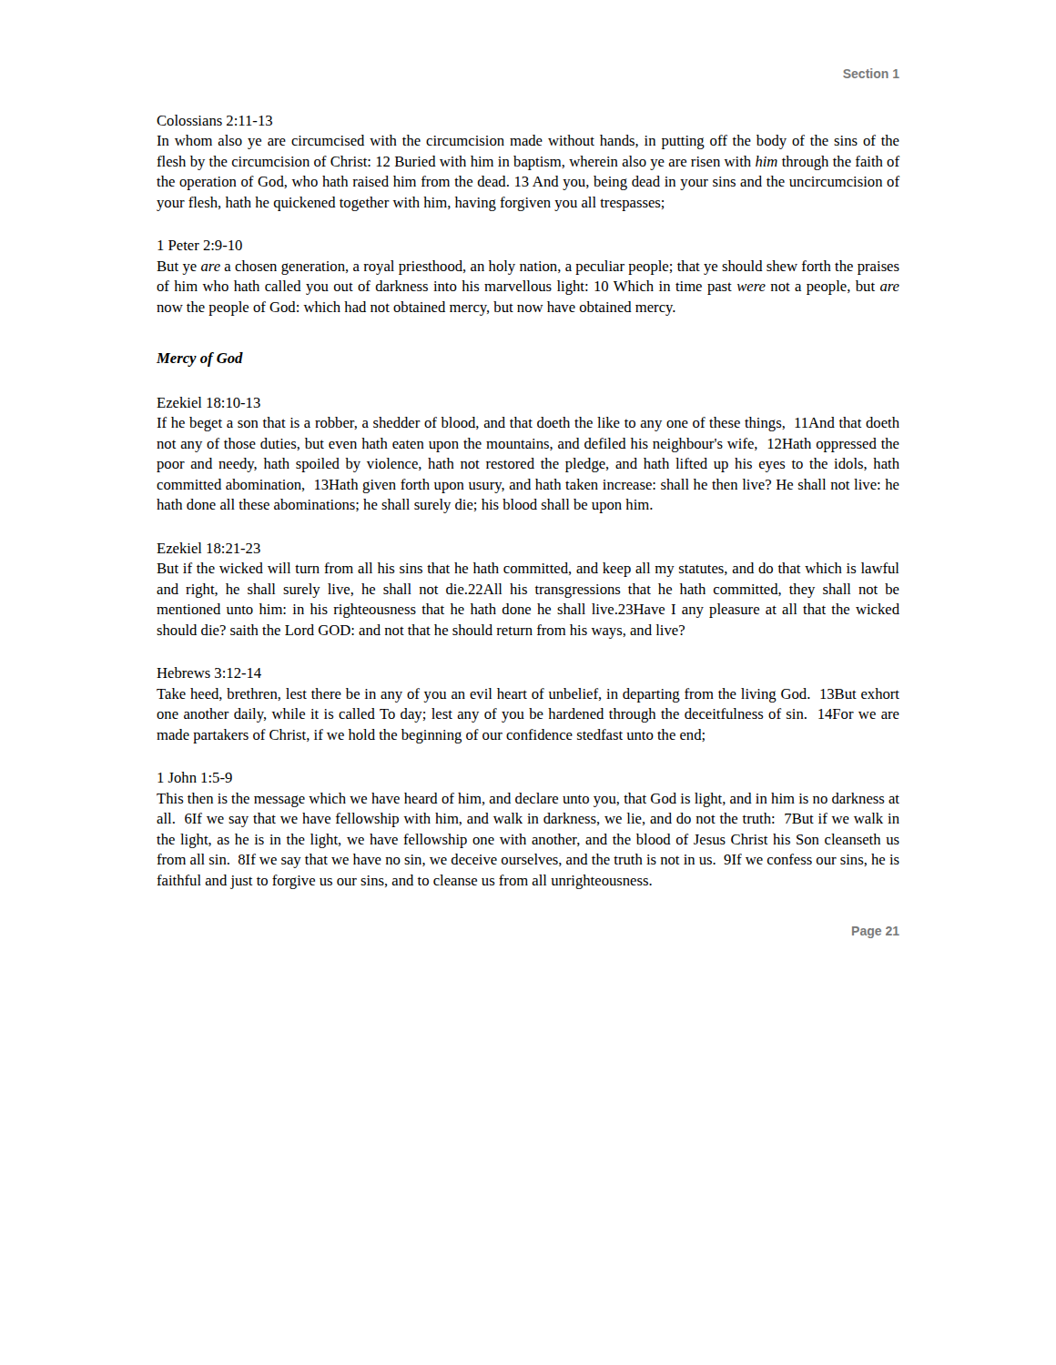Section 1
Colossians 2:11-13
In whom also ye are circumcised with the circumcision made without hands, in putting off the body of the sins of the flesh by the circumcision of Christ: 12 Buried with him in baptism, wherein also ye are risen with him through the faith of the operation of God, who hath raised him from the dead. 13 And you, being dead in your sins and the uncircumcision of your flesh, hath he quickened together with him, having forgiven you all trespasses;
1 Peter 2:9-10
But ye are a chosen generation, a royal priesthood, an holy nation, a peculiar people; that ye should shew forth the praises of him who hath called you out of darkness into his marvellous light: 10 Which in time past were not a people, but are now the people of God: which had not obtained mercy, but now have obtained mercy.
Mercy of God
Ezekiel 18:10-13
If he beget a son that is a robber, a shedder of blood, and that doeth the like to any one of these things, 11And that doeth not any of those duties, but even hath eaten upon the mountains, and defiled his neighbour's wife, 12Hath oppressed the poor and needy, hath spoiled by violence, hath not restored the pledge, and hath lifted up his eyes to the idols, hath committed abomination, 13Hath given forth upon usury, and hath taken increase: shall he then live? He shall not live: he hath done all these abominations; he shall surely die; his blood shall be upon him.
Ezekiel 18:21-23
But if the wicked will turn from all his sins that he hath committed, and keep all my statutes, and do that which is lawful and right, he shall surely live, he shall not die.22All his transgressions that he hath committed, they shall not be mentioned unto him: in his righteousness that he hath done he shall live.23Have I any pleasure at all that the wicked should die? saith the Lord GOD: and not that he should return from his ways, and live?
Hebrews 3:12-14
Take heed, brethren, lest there be in any of you an evil heart of unbelief, in departing from the living God. 13But exhort one another daily, while it is called To day; lest any of you be hardened through the deceitfulness of sin. 14For we are made partakers of Christ, if we hold the beginning of our confidence stedfast unto the end;
1 John 1:5-9
This then is the message which we have heard of him, and declare unto you, that God is light, and in him is no darkness at all. 6If we say that we have fellowship with him, and walk in darkness, we lie, and do not the truth: 7But if we walk in the light, as he is in the light, we have fellowship one with another, and the blood of Jesus Christ his Son cleanseth us from all sin. 8If we say that we have no sin, we deceive ourselves, and the truth is not in us. 9If we confess our sins, he is faithful and just to forgive us our sins, and to cleanse us from all unrighteousness.
Page 21